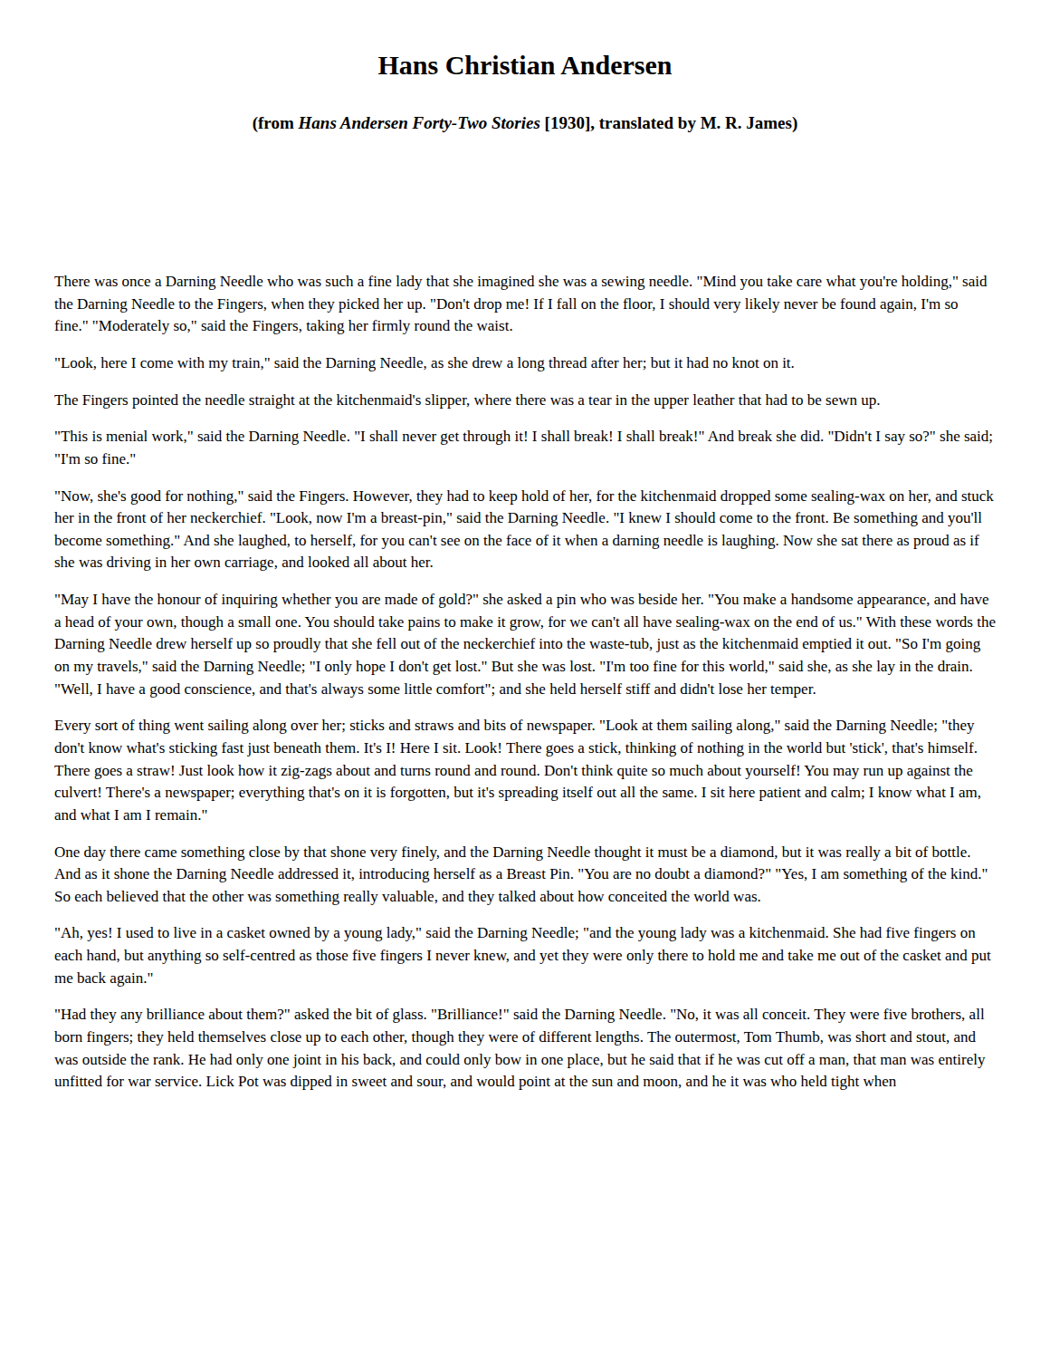Hans Christian Andersen
(from Hans Andersen Forty-Two Stories [1930], translated by M. R. James)
There was once a Darning Needle who was such a fine lady that she imagined she was a sewing needle. "Mind you take care what you're holding," said the Darning Needle to the Fingers, when they picked her up. "Don't drop me! If I fall on the floor, I should very likely never be found again, I'm so fine." "Moderately so," said the Fingers, taking her firmly round the waist.
"Look, here I come with my train," said the Darning Needle, as she drew a long thread after her; but it had no knot on it.
The Fingers pointed the needle straight at the kitchenmaid's slipper, where there was a tear in the upper leather that had to be sewn up.
"This is menial work," said the Darning Needle. "I shall never get through it! I shall break! I shall break!" And break she did. "Didn't I say so?" she said; "I'm so fine."
"Now, she's good for nothing," said the Fingers. However, they had to keep hold of her, for the kitchenmaid dropped some sealing-wax on her, and stuck her in the front of her neckerchief. "Look, now I'm a breast-pin," said the Darning Needle. "I knew I should come to the front. Be something and you'll become something." And she laughed, to herself, for you can't see on the face of it when a darning needle is laughing. Now she sat there as proud as if she was driving in her own carriage, and looked all about her.
"May I have the honour of inquiring whether you are made of gold?" she asked a pin who was beside her. "You make a handsome appearance, and have a head of your own, though a small one. You should take pains to make it grow, for we can't all have sealing-wax on the end of us." With these words the Darning Needle drew herself up so proudly that she fell out of the neckerchief into the waste-tub, just as the kitchenmaid emptied it out. "So I'm going on my travels," said the Darning Needle; "I only hope I don't get lost." But she was lost. "I'm too fine for this world," said she, as she lay in the drain. "Well, I have a good conscience, and that's always some little comfort"; and she held herself stiff and didn't lose her temper.
Every sort of thing went sailing along over her; sticks and straws and bits of newspaper. "Look at them sailing along," said the Darning Needle; "they don't know what's sticking fast just beneath them. It's I! Here I sit. Look! There goes a stick, thinking of nothing in the world but 'stick', that's himself. There goes a straw! Just look how it zig-zags about and turns round and round. Don't think quite so much about yourself! You may run up against the culvert! There's a newspaper; everything that's on it is forgotten, but it's spreading itself out all the same. I sit here patient and calm; I know what I am, and what I am I remain."
One day there came something close by that shone very finely, and the Darning Needle thought it must be a diamond, but it was really a bit of bottle. And as it shone the Darning Needle addressed it, introducing herself as a Breast Pin. "You are no doubt a diamond?" "Yes, I am something of the kind." So each believed that the other was something really valuable, and they talked about how conceited the world was.
"Ah, yes! I used to live in a casket owned by a young lady," said the Darning Needle; "and the young lady was a kitchenmaid. She had five fingers on each hand, but anything so self-centred as those five fingers I never knew, and yet they were only there to hold me and take me out of the casket and put me back again."
"Had they any brilliance about them?" asked the bit of glass. "Brilliance!" said the Darning Needle. "No, it was all conceit. They were five brothers, all born fingers; they held themselves close up to each other, though they were of different lengths. The outermost, Tom Thumb, was short and stout, and was outside the rank. He had only one joint in his back, and could only bow in one place, but he said that if he was cut off a man, that man was entirely unfitted for war service. Lick Pot was dipped in sweet and sour, and would point at the sun and moon, and he it was who held tight when